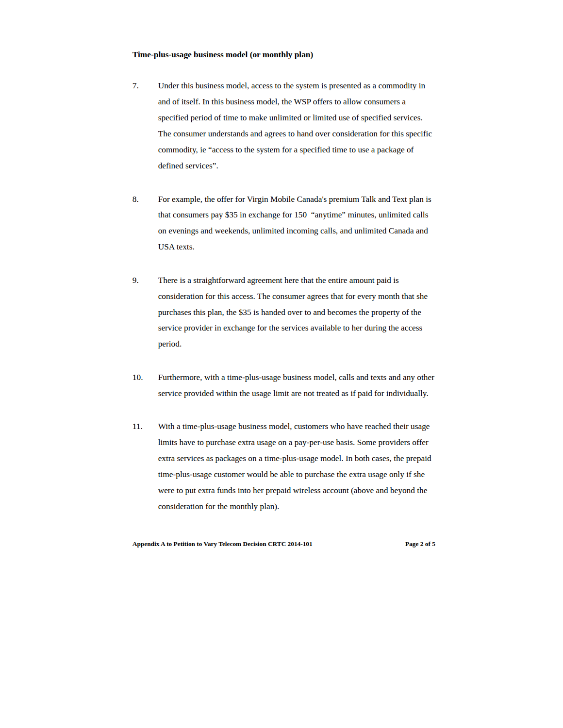Time-plus-usage business model (or monthly plan)
7. Under this business model, access to the system is presented as a commodity in and of itself. In this business model, the WSP offers to allow consumers a specified period of time to make unlimited or limited use of specified services. The consumer understands and agrees to hand over consideration for this specific commodity, ie “access to the system for a specified time to use a package of defined services”.
8. For example, the offer for Virgin Mobile Canada's premium Talk and Text plan is that consumers pay $35 in exchange for 150 “anytime” minutes, unlimited calls on evenings and weekends, unlimited incoming calls, and unlimited Canada and USA texts.
9. There is a straightforward agreement here that the entire amount paid is consideration for this access. The consumer agrees that for every month that she purchases this plan, the $35 is handed over to and becomes the property of the service provider in exchange for the services available to her during the access period.
10. Furthermore, with a time-plus-usage business model, calls and texts and any other service provided within the usage limit are not treated as if paid for individually.
11. With a time-plus-usage business model, customers who have reached their usage limits have to purchase extra usage on a pay-per-use basis. Some providers offer extra services as packages on a time-plus-usage model. In both cases, the prepaid time-plus-usage customer would be able to purchase the extra usage only if she were to put extra funds into her prepaid wireless account (above and beyond the consideration for the monthly plan).
Appendix A to Petition to Vary Telecom Decision CRTC 2014-101 Page 2 of 5